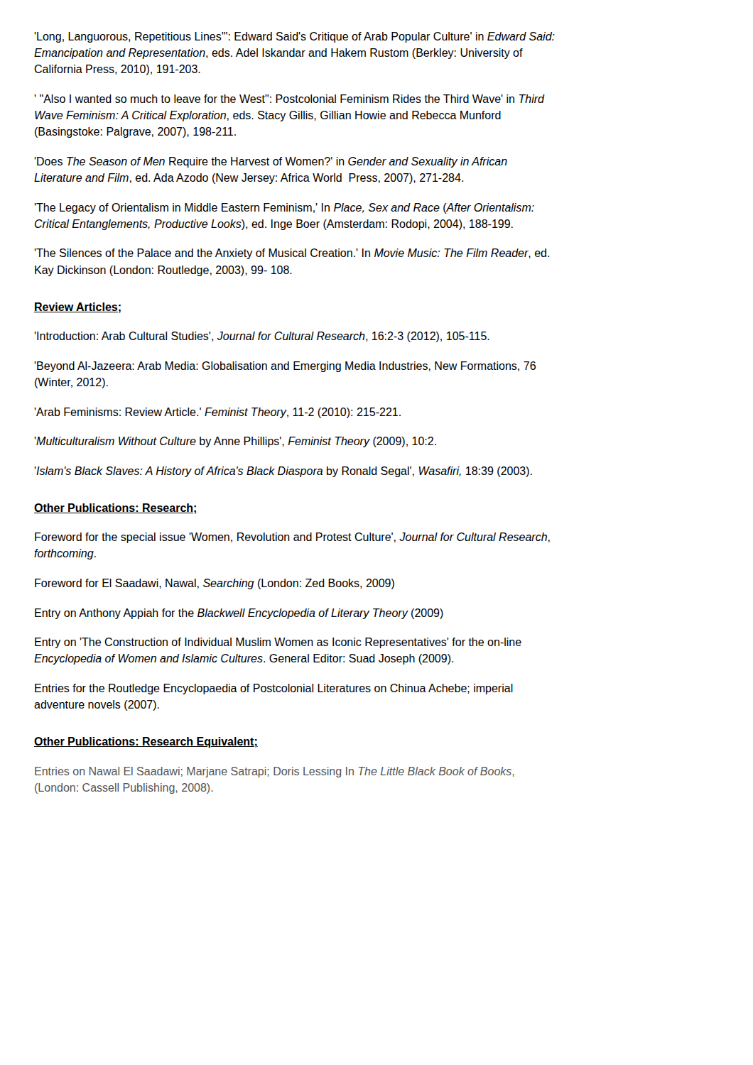'Long, Languorous, Repetitious Lines'": Edward Said's Critique of Arab Popular Culture' in Edward Said: Emancipation and Representation, eds. Adel Iskandar and Hakem Rustom (Berkley: University of California Press, 2010), 191-203.
' "Also I wanted so much to leave for the West": Postcolonial Feminism Rides the Third Wave' in Third Wave Feminism: A Critical Exploration, eds. Stacy Gillis, Gillian Howie and Rebecca Munford (Basingstoke: Palgrave, 2007), 198-211.
'Does The Season of Men Require the Harvest of Women?' in Gender and Sexuality in African Literature and Film, ed. Ada Azodo (New Jersey: Africa World Press, 2007), 271-284.
'The Legacy of Orientalism in Middle Eastern Feminism,' In Place, Sex and Race (After Orientalism: Critical Entanglements, Productive Looks), ed. Inge Boer (Amsterdam: Rodopi, 2004), 188-199.
'The Silences of the Palace and the Anxiety of Musical Creation.' In Movie Music: The Film Reader, ed. Kay Dickinson (London: Routledge, 2003), 99- 108.
Review Articles;
'Introduction: Arab Cultural Studies', Journal for Cultural Research, 16:2-3 (2012), 105-115.
'Beyond Al-Jazeera: Arab Media: Globalisation and Emerging Media Industries, New Formations, 76 (Winter, 2012).
'Arab Feminisms: Review Article.' Feminist Theory, 11-2 (2010): 215-221.
'Multiculturalism Without Culture by Anne Phillips', Feminist Theory (2009), 10:2.
'Islam's Black Slaves: A History of Africa's Black Diaspora by Ronald Segal', Wasafiri, 18:39 (2003).
Other Publications: Research;
Foreword for the special issue 'Women, Revolution and Protest Culture', Journal for Cultural Research, forthcoming.
Foreword for El Saadawi, Nawal, Searching (London: Zed Books, 2009)
Entry on Anthony Appiah for the Blackwell Encyclopedia of Literary Theory (2009)
Entry on 'The Construction of Individual Muslim Women as Iconic Representatives' for the on-line Encyclopedia of Women and Islamic Cultures. General Editor: Suad Joseph (2009).
Entries for the Routledge Encyclopaedia of Postcolonial Literatures on Chinua Achebe; imperial adventure novels (2007).
Other Publications: Research Equivalent;
Entries on Nawal El Saadawi; Marjane Satrapi; Doris Lessing In The Little Black Book of Books, (London: Cassell Publishing, 2008).